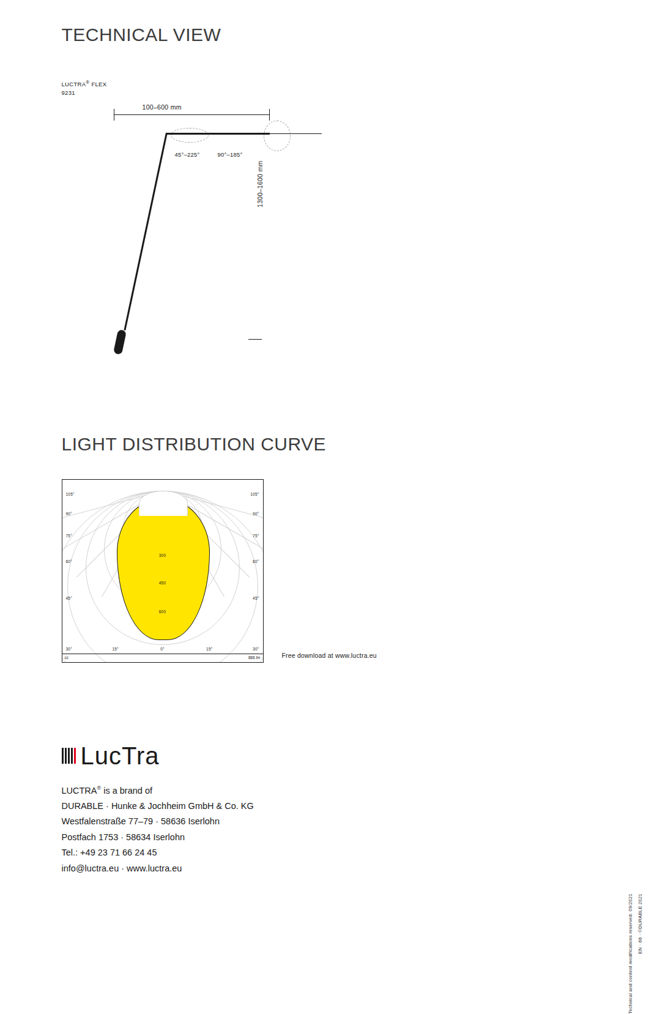TECHNICAL VIEW
LUCTRA® FLEX
9231
100–600 mm
45°–225° 90°–185°
1300–1600 mm
LIGHT DISTRIBUTION CURVE
105° 105° 90° 90° 75° 75° 60° 60° 45° 45° 30° 30° 15° 15° 0° 300 450 600
cc 886 lm
Free download at www.luctra.eu
LucTra
LUCTRA® is a brand of
DURABLE · Hunke & Jochheim GmbH & Co. KG
Westfalenstraße 77–79 · 58636 Iserlohn
Postfach 1753 · 58634 Iserlohn
Tel.: +49 23 71 66 24 45
info@luctra.eu · www.luctra.eu
Technical and content modifications reserved. 09/2021
EN · 66 · ©DURABLE 2021